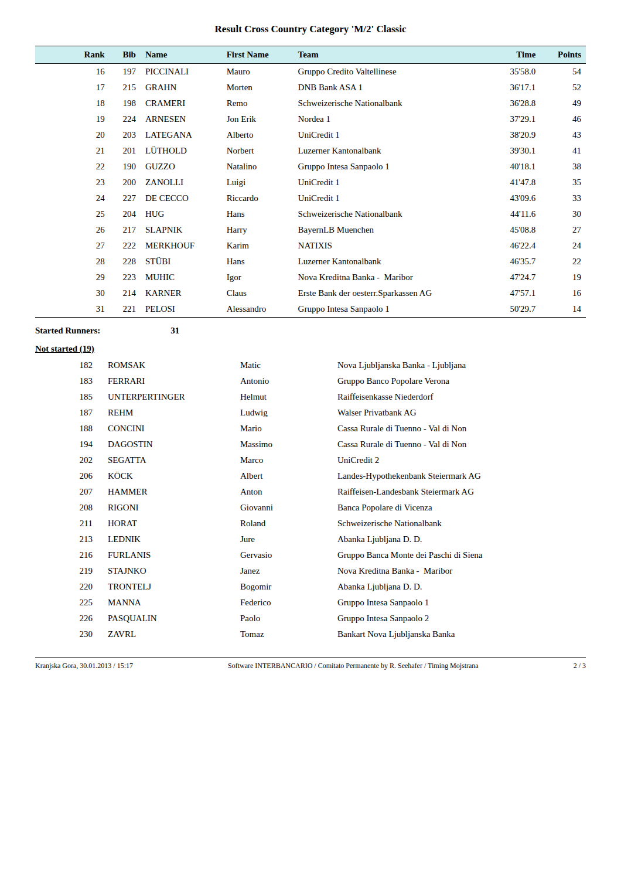Result Cross Country Category 'M/2' Classic
| | Rank | Bib | Name | First Name | Team | Time | Points |
| --- | --- | --- | --- | --- | --- | --- | --- |
| | 16 | 197 | PICCINALI | Mauro | Gruppo Credito Valtellinese | 35'58.0 | 54 |
| | 17 | 215 | GRAHN | Morten | DNB Bank ASA 1 | 36'17.1 | 52 |
| | 18 | 198 | CRAMERI | Remo | Schweizerische Nationalbank | 36'28.8 | 49 |
| | 19 | 224 | ARNESEN | Jon Erik | Nordea 1 | 37'29.1 | 46 |
| | 20 | 203 | LATEGANA | Alberto | UniCredit 1 | 38'20.9 | 43 |
| | 21 | 201 | LÜTHOLD | Norbert | Luzerner Kantonalbank | 39'30.1 | 41 |
| | 22 | 190 | GUZZO | Natalino | Gruppo Intesa Sanpaolo 1 | 40'18.1 | 38 |
| | 23 | 200 | ZANOLLI | Luigi | UniCredit 1 | 41'47.8 | 35 |
| | 24 | 227 | DE CECCO | Riccardo | UniCredit 1 | 43'09.6 | 33 |
| | 25 | 204 | HUG | Hans | Schweizerische Nationalbank | 44'11.6 | 30 |
| | 26 | 217 | SLAPNIK | Harry | BayernLB Muenchen | 45'08.8 | 27 |
| | 27 | 222 | MERKHOUF | Karim | NATIXIS | 46'22.4 | 24 |
| | 28 | 228 | STÜBI | Hans | Luzerner Kantonalbank | 46'35.7 | 22 |
| | 29 | 223 | MUHIC | Igor | Nova Kreditna Banka - Maribor | 47'24.7 | 19 |
| | 30 | 214 | KARNER | Claus | Erste Bank der oesterr.Sparkassen AG | 47'57.1 | 16 |
| | 31 | 221 | PELOSI | Alessandro | Gruppo Intesa Sanpaolo 1 | 50'29.7 | 14 |
Started Runners:31
Not started (19)
| 182 | ROMSAK | Matic | Nova Ljubljanska Banka - Ljubljana |
| 183 | FERRARI | Antonio | Gruppo Banco Popolare Verona |
| 185 | UNTERPERTINGER | Helmut | Raiffeisenkasse Niederdorf |
| 187 | REHM | Ludwig | Walser Privatbank AG |
| 188 | CONCINI | Mario | Cassa Rurale di Tuenno - Val di Non |
| 194 | DAGOSTIN | Massimo | Cassa Rurale di Tuenno - Val di Non |
| 202 | SEGATTA | Marco | UniCredit 2 |
| 206 | KÖCK | Albert | Landes-Hypothekenbank Steiermark AG |
| 207 | HAMMER | Anton | Raiffeisen-Landesbank Steiermark AG |
| 208 | RIGONI | Giovanni | Banca Popolare di Vicenza |
| 211 | HORAT | Roland | Schweizerische Nationalbank |
| 213 | LEDNIK | Jure | Abanka Ljubljana D. D. |
| 216 | FURLANIS | Gervasio | Gruppo Banca Monte dei Paschi di Siena |
| 219 | STAJNKO | Janez | Nova Kreditna Banka - Maribor |
| 220 | TRONTELJ | Bogomir | Abanka Ljubljana D. D. |
| 225 | MANNA | Federico | Gruppo Intesa Sanpaolo 1 |
| 226 | PASQUALIN | Paolo | Gruppo Intesa Sanpaolo 2 |
| 230 | ZAVRL | Tomaz | Bankart Nova Ljubljanska Banka |
Kranjska Gora, 30.01.2013 / 15:17
Software INTERBANCARIO / Comitato Permanente by R. Seehafer / Timing Mojstrana
2 / 3